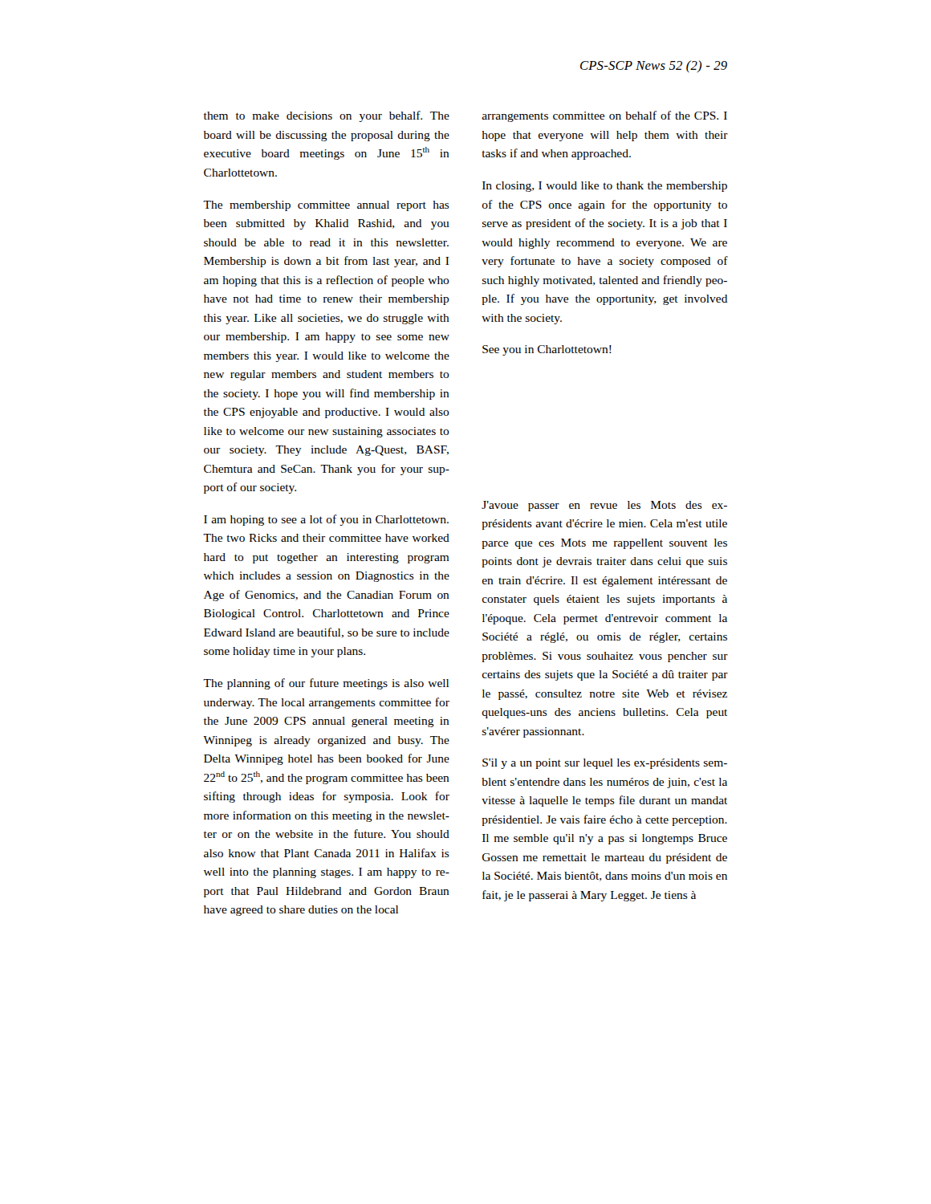CPS-SCP News 52 (2) - 29
them to make decisions on your behalf. The board will be discussing the proposal during the executive board meetings on June 15th in Charlottetown.
The membership committee annual report has been submitted by Khalid Rashid, and you should be able to read it in this newsletter. Membership is down a bit from last year, and I am hoping that this is a reflection of people who have not had time to renew their membership this year. Like all societies, we do struggle with our membership. I am happy to see some new members this year. I would like to welcome the new regular members and student members to the society. I hope you will find membership in the CPS enjoyable and productive. I would also like to welcome our new sustaining associates to our society. They include Ag-Quest, BASF, Chemtura and SeCan. Thank you for your support of our society.
I am hoping to see a lot of you in Charlottetown. The two Ricks and their committee have worked hard to put together an interesting program which includes a session on Diagnostics in the Age of Genomics, and the Canadian Forum on Biological Control. Charlottetown and Prince Edward Island are beautiful, so be sure to include some holiday time in your plans.
The planning of our future meetings is also well underway. The local arrangements committee for the June 2009 CPS annual general meeting in Winnipeg is already organized and busy. The Delta Winnipeg hotel has been booked for June 22nd to 25th, and the program committee has been sifting through ideas for symposia. Look for more information on this meeting in the newsletter or on the website in the future. You should also know that Plant Canada 2011 in Halifax is well into the planning stages. I am happy to report that Paul Hildebrand and Gordon Braun have agreed to share duties on the local
arrangements committee on behalf of the CPS. I hope that everyone will help them with their tasks if and when approached.
In closing, I would like to thank the membership of the CPS once again for the opportunity to serve as president of the society. It is a job that I would highly recommend to everyone. We are very fortunate to have a society composed of such highly motivated, talented and friendly people. If you have the opportunity, get involved with the society.
See you in Charlottetown!
J'avoue passer en revue les Mots des ex-présidents avant d'écrire le mien. Cela m'est utile parce que ces Mots me rappellent souvent les points dont je devrais traiter dans celui que suis en train d'écrire. Il est également intéressant de constater quels étaient les sujets importants à l'époque. Cela permet d'entrevoir comment la Société a réglé, ou omis de régler, certains problèmes. Si vous souhaitez vous pencher sur certains des sujets que la Société a dû traiter par le passé, consultez notre site Web et révisez quelques-uns des anciens bulletins. Cela peut s'avérer passionnant.
S'il y a un point sur lequel les ex-présidents semblent s'entendre dans les numéros de juin, c'est la vitesse à laquelle le temps file durant un mandat présidentiel. Je vais faire écho à cette perception. Il me semble qu'il n'y a pas si longtemps Bruce Gossen me remettait le marteau du président de la Société. Mais bientôt, dans moins d'un mois en fait, je le passerai à Mary Legget. Je tiens à